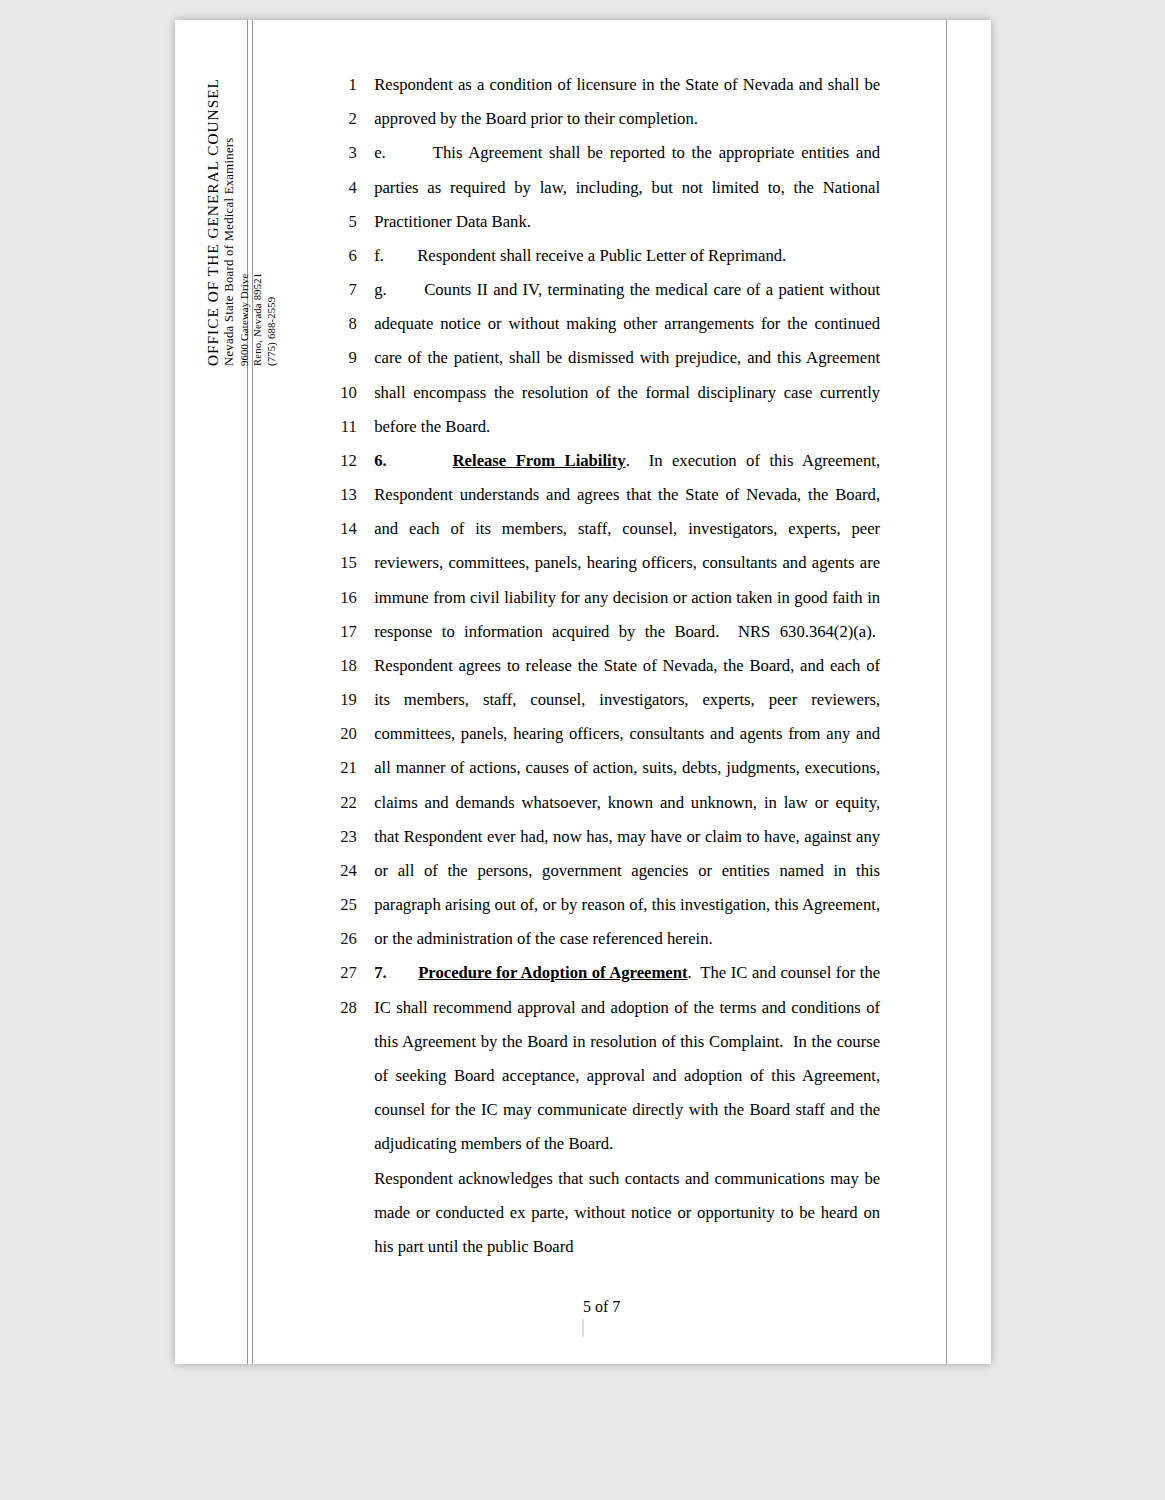OFFICE OF THE GENERAL COUNSEL
Nevada State Board of Medical Examiners
9600 Gateway Drive
Reno, Nevada 89521
(775) 688-2559
1
2
3
4
5
6
7
8
9
10
11
12
13
14
15
16
17
18
19
20
21
22
23
24
25
26
27
28
Respondent as a condition of licensure in the State of Nevada and shall be approved by the Board prior to their completion.
e. This Agreement shall be reported to the appropriate entities and parties as required by law, including, but not limited to, the National Practitioner Data Bank.
f. Respondent shall receive a Public Letter of Reprimand.
g. Counts II and IV, terminating the medical care of a patient without adequate notice or without making other arrangements for the continued care of the patient, shall be dismissed with prejudice, and this Agreement shall encompass the resolution of the formal disciplinary case currently before the Board.
6. Release From Liability. In execution of this Agreement, Respondent understands and agrees that the State of Nevada, the Board, and each of its members, staff, counsel, investigators, experts, peer reviewers, committees, panels, hearing officers, consultants and agents are immune from civil liability for any decision or action taken in good faith in response to information acquired by the Board. NRS 630.364(2)(a). Respondent agrees to release the State of Nevada, the Board, and each of its members, staff, counsel, investigators, experts, peer reviewers, committees, panels, hearing officers, consultants and agents from any and all manner of actions, causes of action, suits, debts, judgments, executions, claims and demands whatsoever, known and unknown, in law or equity, that Respondent ever had, now has, may have or claim to have, against any or all of the persons, government agencies or entities named in this paragraph arising out of, or by reason of, this investigation, this Agreement, or the administration of the case referenced herein.
7. Procedure for Adoption of Agreement. The IC and counsel for the IC shall recommend approval and adoption of the terms and conditions of this Agreement by the Board in resolution of this Complaint. In the course of seeking Board acceptance, approval and adoption of this Agreement, counsel for the IC may communicate directly with the Board staff and the adjudicating members of the Board.
Respondent acknowledges that such contacts and communications may be made or conducted ex parte, without notice or opportunity to be heard on his part until the public Board
5 of 7